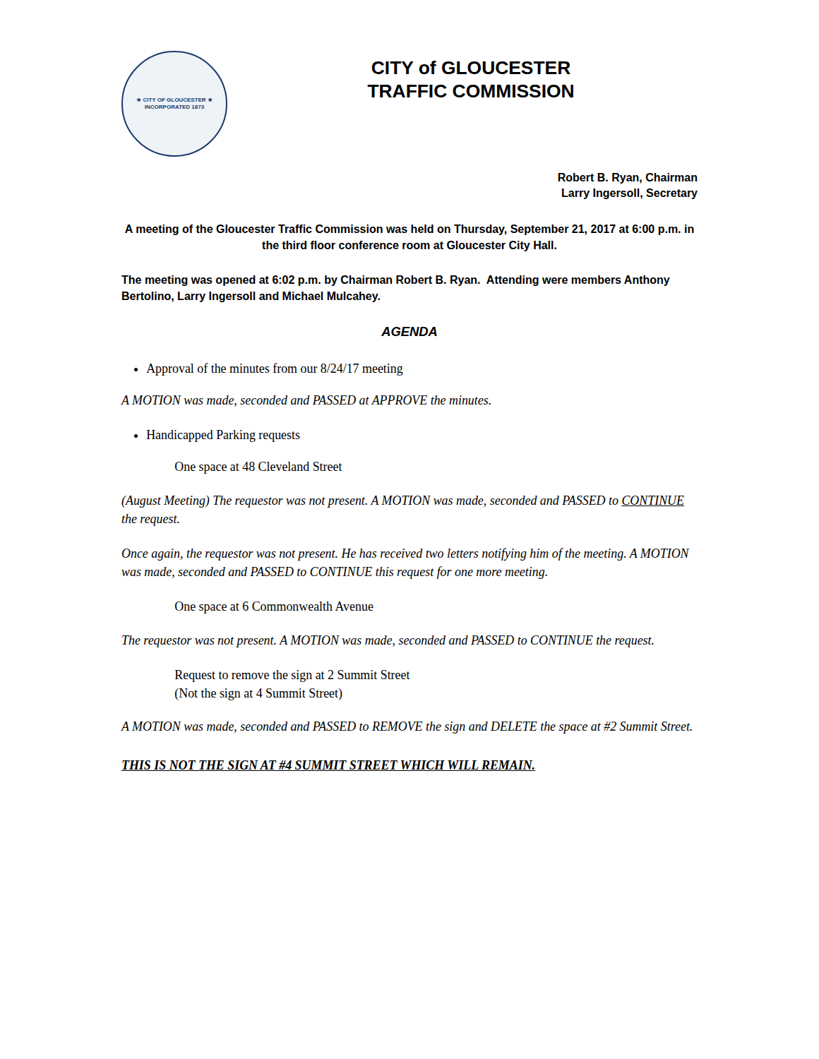★ CITY OF GLOUCESTER ★
INCORPORATED 1873
CITY of GLOUCESTER
TRAFFIC COMMISSION
Robert B. Ryan, Chairman
Larry Ingersoll, Secretary
A meeting of the Gloucester Traffic Commission was held on Thursday, September 21, 2017 at 6:00 p.m. in the third floor conference room at Gloucester City Hall.
The meeting was opened at 6:02 p.m. by Chairman Robert B. Ryan. Attending were members Anthony Bertolino, Larry Ingersoll and Michael Mulcahey.
AGENDA
Approval of the minutes from our 8/24/17 meeting
A MOTION was made, seconded and PASSED at APPROVE the minutes.
Handicapped Parking requests
One space at 48 Cleveland Street
(August Meeting) The requestor was not present. A MOTION was made, seconded and PASSED to CONTINUE the request.
Once again, the requestor was not present. He has received two letters notifying him of the meeting. A MOTION was made, seconded and PASSED to CONTINUE this request for one more meeting.
One space at 6 Commonwealth Avenue
The requestor was not present. A MOTION was made, seconded and PASSED to CONTINUE the request.
Request to remove the sign at 2 Summit Street
(Not the sign at 4 Summit Street)
A MOTION was made, seconded and PASSED to REMOVE the sign and DELETE the space at #2 Summit Street.
THIS IS NOT THE SIGN AT #4 SUMMIT STREET WHICH WILL REMAIN.